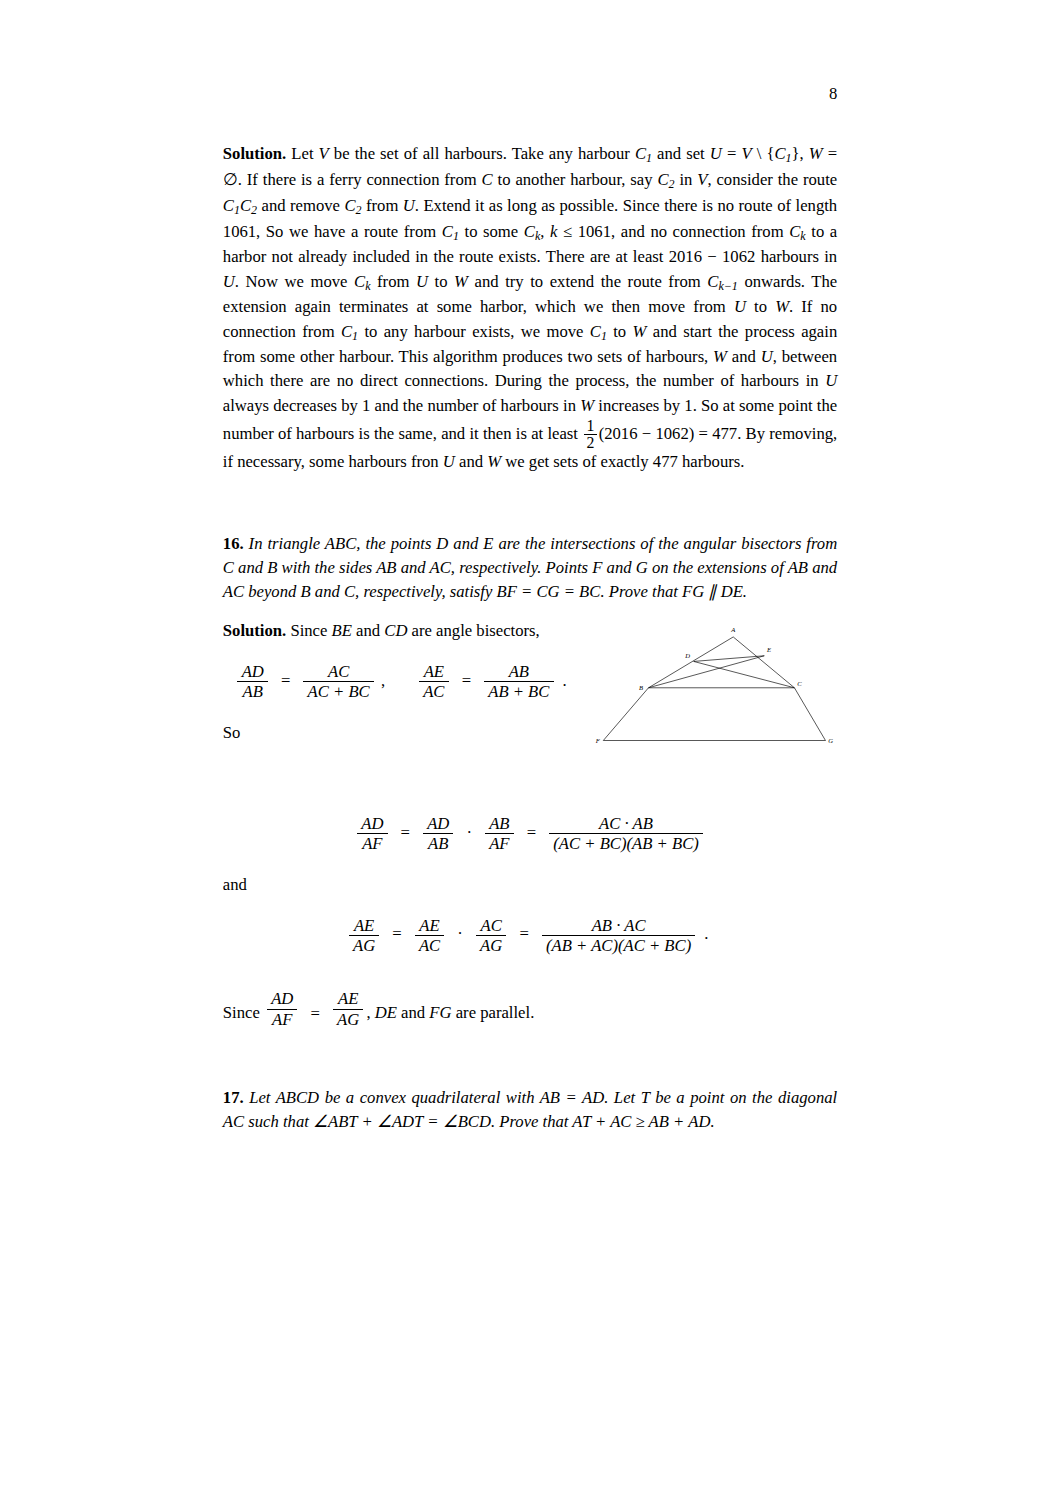8
Solution. Let V be the set of all harbours. Take any harbour C1 and set U = V \ {C1}, W = ∅. If there is a ferry connection from C to another harbour, say C2 in V, consider the route C1C2 and remove C2 from U. Extend it as long as possible. Since there is no route of length 1061, So we have a route from C1 to some Ck, k ≤ 1061, and no connection from Ck to a harbor not already included in the route exists. There are at least 2016 − 1062 harbours in U. Now we move Ck from U to W and try to extend the route from Ck−1 onwards. The extension again terminates at some harbor, which we then move from U to W. If no connection from C1 to any harbour exists, we move C1 to W and start the process again from some other harbour. This algorithm produces two sets of harbours, W and U, between which there are no direct connections. During the process, the number of harbours in U always decreases by 1 and the number of harbours in W increases by 1. So at some point the number of harbours is the same, and it then is at least 12(2016 − 1062) = 477. By removing, if necessary, some harbours fron U and W we get sets of exactly 477 harbours.
16. In triangle ABC, the points D and E are the intersections of the angular bisectors from C and B with the sides AB and AC, respectively. Points F and G on the extensions of AB and AC beyond B and C, respectively, satisfy BF = CG = BC. Prove that FG ∥ DE.
A D E B C F G
Solution. Since BE and CD are angle bisectors,
AD AB = AC AC + BC , AE AC = AB AB + BC .
So
AD AF = AD AB · AB AF = AC · AB(AC + BC)(AB + BC)
and
AE AG = AE AC · AC AG = AB · AC(AB + AC)(AC + BC) .
Since AD AF = AE AG, DE and FG are parallel.
17. Let ABCD be a convex quadrilateral with AB = AD. Let T be a point on the diagonal AC such that ∠ABT + ∠ADT = ∠BCD. Prove that AT + AC ≥ AB + AD.